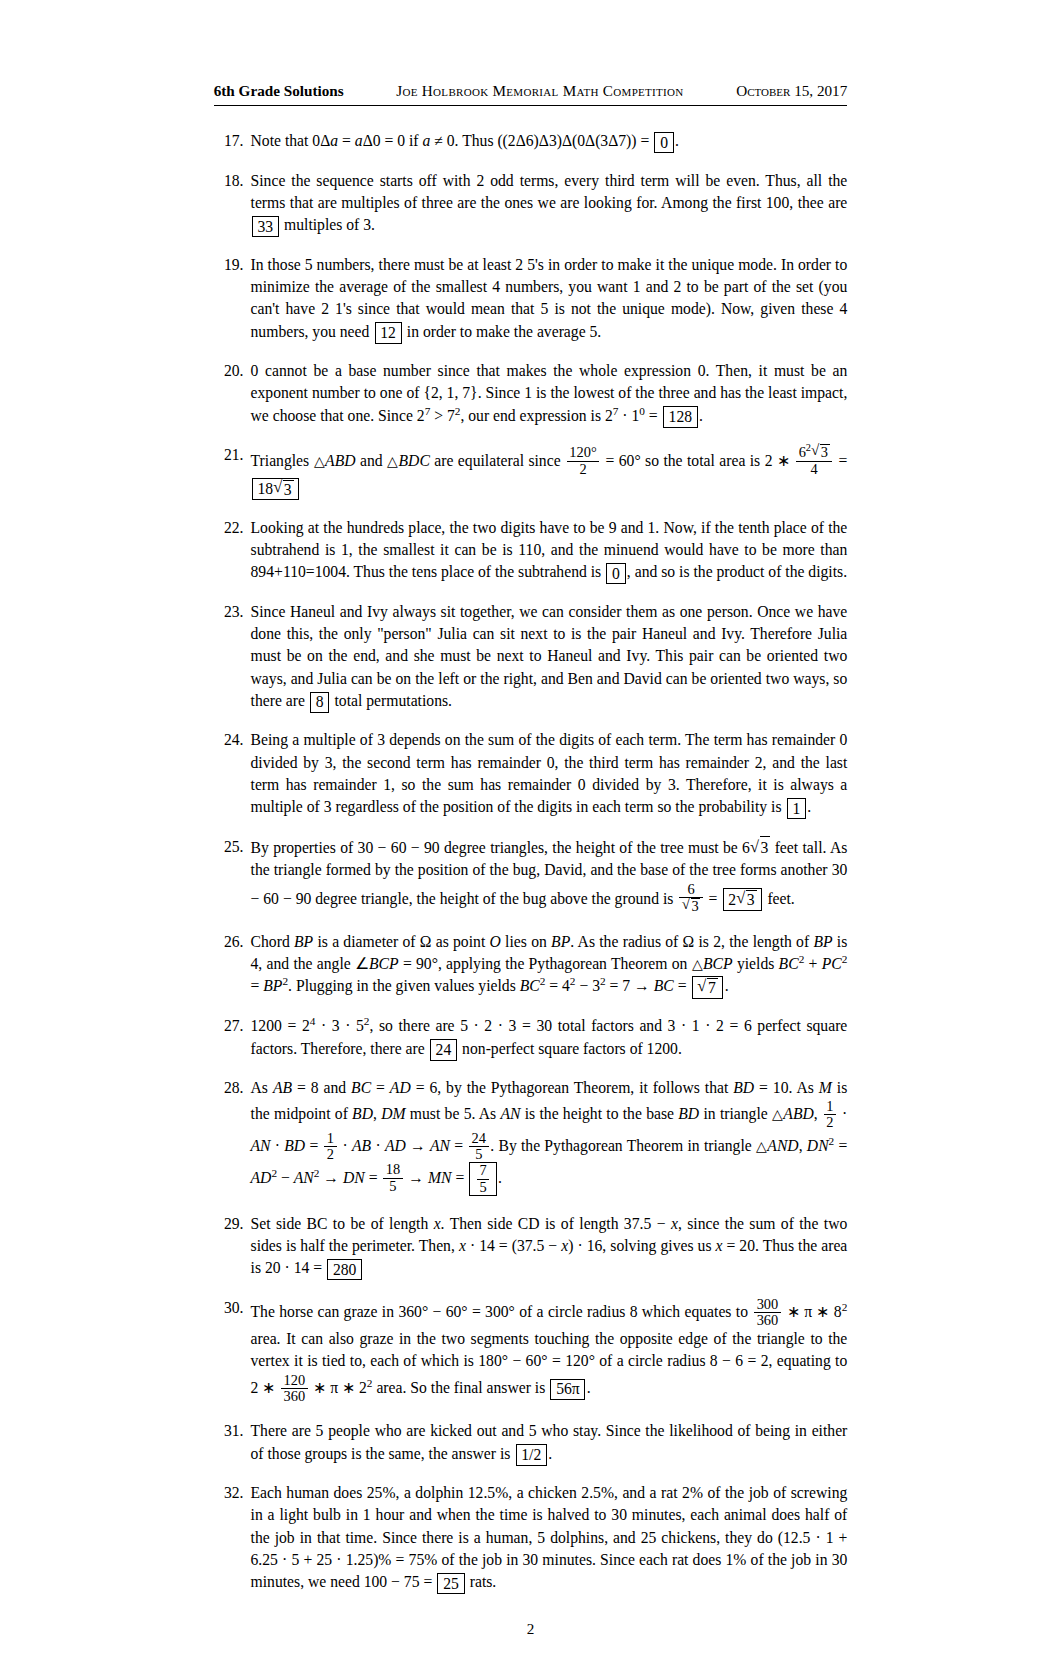6th Grade Solutions Joe Holbrook Memorial Math Competition October 15, 2017
Note that 0Δa = a Δ0 = 0 if a ≠ 0. Thus ((2Δ6)Δ3)Δ(0Δ(3Δ7)) = 0.
Since the sequence starts off with 2 odd terms, every third term will be even. Thus, all the terms that are multiples of three are the ones we are looking for. Among the first 100, thee are 33 multiples of 3.
In those 5 numbers, there must be at least 2 5's in order to make it the unique mode. In order to minimize the average of the smallest 4 numbers, you want 1 and 2 to be part of the set (you can't have 2 1's since that would mean that 5 is not the unique mode). Now, given these 4 numbers, you need 12 in order to make the average 5.
0 cannot be a base number since that makes the whole expression 0. Then, it must be an exponent number to one of {2, 1, 7}. Since 1 is the lowest of the three and has the least impact, we choose that one. Since 27 > 72, our end expression is 27 · 10 = 128.
Triangles ABD and BDC are equilateral since 120°2 = 60° so the total area is 2 ∗ 6234 = 183
Looking at the hundreds place, the two digits have to be 9 and 1. Now, if the tenth place of the subtrahend is 1, the smallest it can be is 110, and the minuend would have to be more than 894+110=1004. Thus the tens place of the subtrahend is 0, and so is the product of the digits.
Since Haneul and Ivy always sit together, we can consider them as one person. Once we have done this, the only "person" Julia can sit next to is the pair Haneul and Ivy. Therefore Julia must be on the end, and she must be next to Haneul and Ivy. This pair can be oriented two ways, and Julia can be on the left or the right, and Ben and David can be oriented two ways, so there are 8 total permutations.
Being a multiple of 3 depends on the sum of the digits of each term. The term has remainder 0 divided by 3, the second term has remainder 0, the third term has remainder 2, and the last term has remainder 1, so the sum has remainder 0 divided by 3. Therefore, it is always a multiple of 3 regardless of the position of the digits in each term so the probability is 1.
By properties of 30 − 60 − 90 degree triangles, the height of the tree must be 63 feet tall. As the triangle formed by the position of the bug, David, and the base of the tree forms another 30 − 60 − 90 degree triangle, the height of the bug above the ground is 63 = 23 feet.
Chord BP is a diameter of Ω as point O lies on BP. As the radius of Ω is 2, the length of BP is 4, and the angle BCP = 90°, applying the Pythagorean Theorem on BCP yields BC2 + PC2 = BP2. Plugging in the given values yields BC2 = 42 − 32 = 7 → BC = 7.
1200 = 24 · 3 · 52, so there are 5 · 2 · 3 = 30 total factors and 3 · 1 · 2 = 6 perfect square factors. Therefore, there are 24 non-perfect square factors of 1200.
As AB = 8 and BC = AD = 6, by the Pythagorean Theorem, it follows that BD = 10. As M is the midpoint of BD, DM must be 5. As AN is the height to the base BD in triangle ABD, 12 · AN · BD = 12 · AB · AD → AN = 245. By the Pythagorean Theorem in triangle AND, DN2 = AD2 − AN2 → DN = 185 → MN = 75.
Set side BC to be of length x. Then side CD is of length 37.5 − x, since the sum of the two sides is half the perimeter. Then, x · 14 = (37.5 − x) · 16, solving gives us x = 20. Thus the area is 20 · 14 = 280
The horse can graze in 360° − 60° = 300° of a circle radius 8 which equates to 300360 ∗ π ∗ 82 area. It can also graze in the two segments touching the opposite edge of the triangle to the vertex it is tied to, each of which is 180° − 60° = 120° of a circle radius 8 − 6 = 2, equating to 2 ∗ 120360 ∗ π ∗ 22 area. So the final answer is 56π.
There are 5 people who are kicked out and 5 who stay. Since the likelihood of being in either of those groups is the same, the answer is 1/2.
Each human does 25%, a dolphin 12.5%, a chicken 2.5%, and a rat 2% of the job of screwing in a light bulb in 1 hour and when the time is halved to 30 minutes, each animal does half of the job in that time. Since there is a human, 5 dolphins, and 25 chickens, they do (12.5 · 1 + 6.25 · 5 + 25 · 1.25)% = 75% of the job in 30 minutes. Since each rat does 1% of the job in 30 minutes, we need 100 − 75 = 25 rats.
2